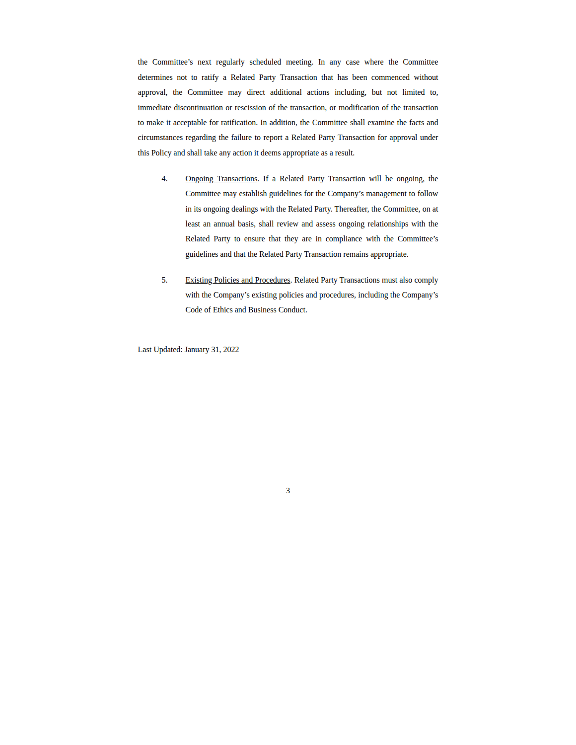the Committee’s next regularly scheduled meeting. In any case where the Committee determines not to ratify a Related Party Transaction that has been commenced without approval, the Committee may direct additional actions including, but not limited to, immediate discontinuation or rescission of the transaction, or modification of the transaction to make it acceptable for ratification. In addition, the Committee shall examine the facts and circumstances regarding the failure to report a Related Party Transaction for approval under this Policy and shall take any action it deems appropriate as a result.
4. Ongoing Transactions. If a Related Party Transaction will be ongoing, the Committee may establish guidelines for the Company’s management to follow in its ongoing dealings with the Related Party. Thereafter, the Committee, on at least an annual basis, shall review and assess ongoing relationships with the Related Party to ensure that they are in compliance with the Committee’s guidelines and that the Related Party Transaction remains appropriate.
5. Existing Policies and Procedures. Related Party Transactions must also comply with the Company’s existing policies and procedures, including the Company’s Code of Ethics and Business Conduct.
Last Updated: January 31, 2022
3